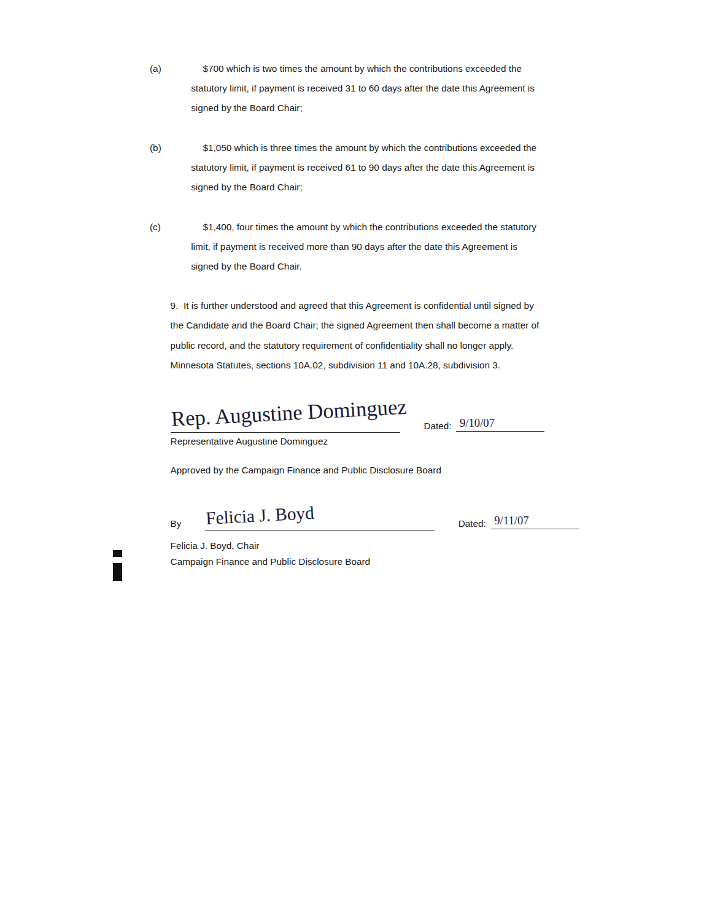(a)$700 which is two times the amount by which the contributions exceeded the statutory limit, if payment is received 31 to 60 days after the date this Agreement is signed by the Board Chair;
(b)$1,050 which is three times the amount by which the contributions exceeded the statutory limit, if payment is received 61 to 90 days after the date this Agreement is signed by the Board Chair;
(c)$1,400, four times the amount by which the contributions exceeded the statutory limit, if payment is received more than 90 days after the date this Agreement is signed by the Board Chair.
9. It is further understood and agreed that this Agreement is confidential until signed by the Candidate and the Board Chair; the signed Agreement then shall become a matter of public record, and the statutory requirement of confidentiality shall no longer apply. Minnesota Statutes, sections 10A.02, subdivision 11 and 10A.28, subdivision 3.
Rep. Augustine Dominguez
Dated: 9/10/07
Representative Augustine Dominguez
Approved by the Campaign Finance and Public Disclosure Board
By
Felicia J. Boyd
Dated: 9/11/07
Felicia J. Boyd, Chair
Campaign Finance and Public Disclosure Board